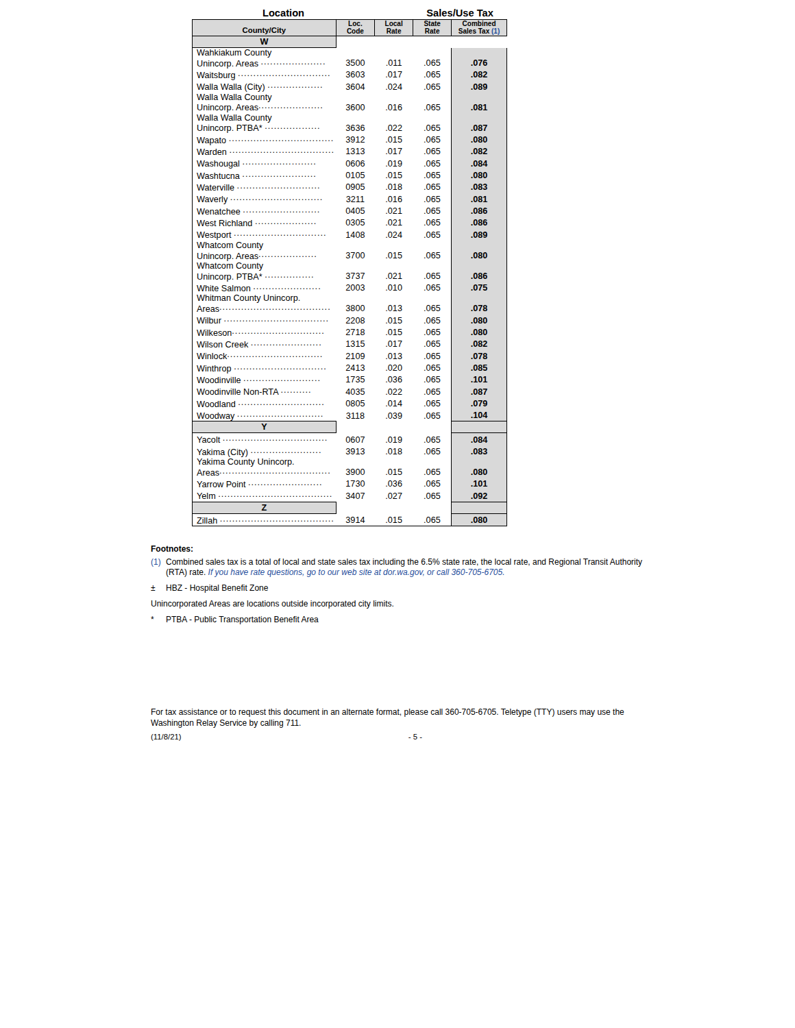| Location | | Sales/Use Tax |
| County/City | Loc. Code | Local Rate | State Rate | Combined Sales Tax (1) |
| W | | | | |
| Wahkiakum County Unincorp. Areas ..................... | 3500 | .011 | .065 | .076 |
| Waitsburg .............................. | 3603 | .017 | .065 | .082 |
| Walla Walla (City) .................. | 3604 | .024 | .065 | .089 |
| Walla Walla County Unincorp. Areas ..................... | 3600 | .016 | .065 | .081 |
| Walla Walla County Unincorp. PTBA* .................. | 3636 | .022 | .065 | .087 |
| Wapato .................................. | 3912 | .015 | .065 | .080 |
| Warden .................................. | 1313 | .017 | .065 | .082 |
| Washougal ........................ | 0606 | .019 | .065 | .084 |
| Washtucna ........................ | 0105 | .015 | .065 | .080 |
| Waterville ........................... | 0905 | .018 | .065 | .083 |
| Waverly .............................. | 3211 | .016 | .065 | .081 |
| Wenatchee ......................... | 0405 | .021 | .065 | .086 |
| West Richland .................... | 0305 | .021 | .065 | .086 |
| Westport .............................. | 1408 | .024 | .065 | .089 |
| Whatcom County Unincorp. Areas ................... | 3700 | .015 | .065 | .080 |
| Whatcom County Unincorp. PTBA* ................ | 3737 | .021 | .065 | .086 |
| White Salmon ...................... | 2003 | .010 | .065 | .075 |
| Whitman County Unincorp. Areas .................................... | 3800 | .013 | .065 | .078 |
| Wilbur .................................. | 2208 | .015 | .065 | .080 |
| Wilkeson .............................. | 2718 | .015 | .065 | .080 |
| Wilson Creek ....................... | 1315 | .017 | .065 | .082 |
| Winlock ............................... | 2109 | .013 | .065 | .078 |
| Winthrop .............................. | 2413 | .020 | .065 | .085 |
| Woodinville ......................... | 1735 | .036 | .065 | .101 |
| Woodinville Non-RTA .......... | 4035 | .022 | .065 | .087 |
| Woodland ............................ | 0805 | .014 | .065 | .079 |
| Woodway ............................ | 3118 | .039 | .065 | .104 |
| Y | | | | |
| Yacolt .................................. | 0607 | .019 | .065 | .084 |
| Yakima (City) ....................... | 3913 | .018 | .065 | .083 |
| Yakima County Unincorp. Areas .................................... | 3900 | .015 | .065 | .080 |
| Yarrow Point ........................ | 1730 | .036 | .065 | .101 |
| Yelm ..................................... | 3407 | .027 | .065 | .092 |
| Z | | | | |
| Zillah ..................................... | 3914 | .015 | .065 | .080 |
Footnotes:
(1)
Combined sales tax is a total of local and state sales tax including the 6.5% state rate, the local rate, and Regional Transit Authority (RTA) rate. If you have rate questions, go to our web site at dor.wa.gov, or call 360-705-6705.
±
HBZ - Hospital Benefit Zone
Unincorporated Areas are locations outside incorporated city limits.
*
PTBA - Public Transportation Benefit Area
For tax assistance or to request this document in an alternate format, please call 360-705-6705. Teletype (TTY) users may use the Washington Relay Service by calling 711.
(11/8/21)
- 5 -